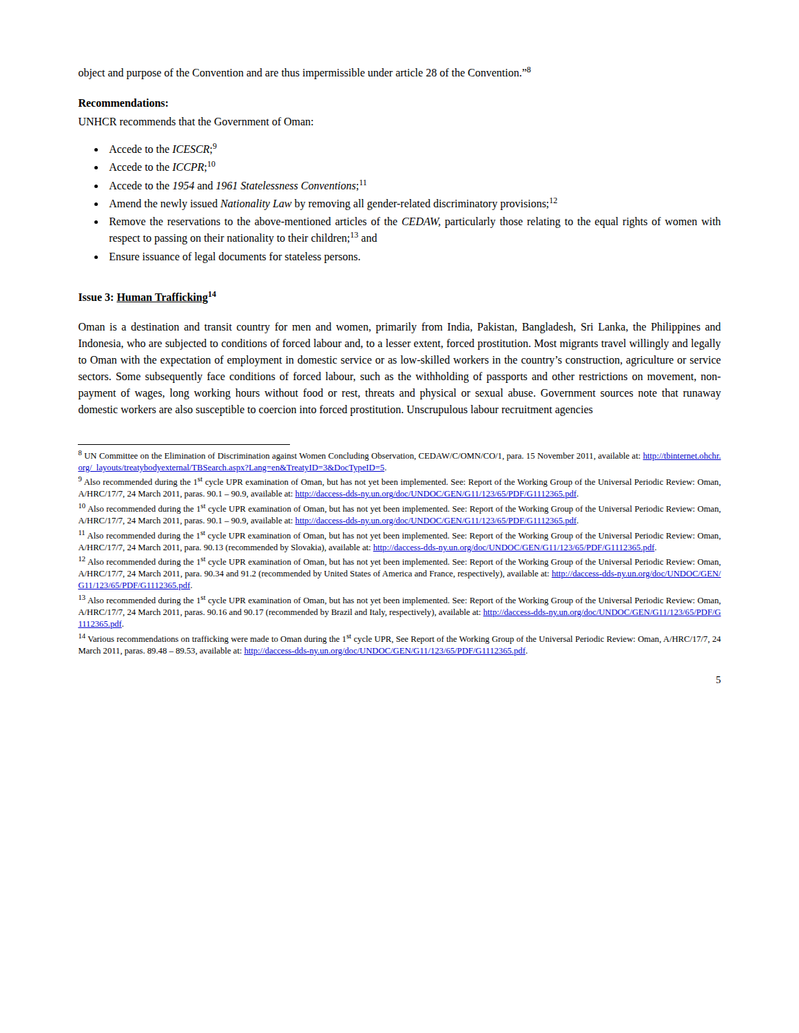object and purpose of the Convention and are thus impermissible under article 28 of the Convention.”8
Recommendations:
UNHCR recommends that the Government of Oman:
Accede to the ICESCR;9
Accede to the ICCPR;10
Accede to the 1954 and 1961 Statelessness Conventions;11
Amend the newly issued Nationality Law by removing all gender-related discriminatory provisions;12
Remove the reservations to the above-mentioned articles of the CEDAW, particularly those relating to the equal rights of women with respect to passing on their nationality to their children;13 and
Ensure issuance of legal documents for stateless persons.
Issue 3: Human Trafficking14
Oman is a destination and transit country for men and women, primarily from India, Pakistan, Bangladesh, Sri Lanka, the Philippines and Indonesia, who are subjected to conditions of forced labour and, to a lesser extent, forced prostitution. Most migrants travel willingly and legally to Oman with the expectation of employment in domestic service or as low-skilled workers in the country’s construction, agriculture or service sectors. Some subsequently face conditions of forced labour, such as the withholding of passports and other restrictions on movement, non-payment of wages, long working hours without food or rest, threats and physical or sexual abuse. Government sources note that runaway domestic workers are also susceptible to coercion into forced prostitution. Unscrupulous labour recruitment agencies
8 UN Committee on the Elimination of Discrimination against Women Concluding Observation, CEDAW/C/OMN/CO/1, para. 15 November 2011, available at: http://tbinternet.ohchr.org/_layouts/treatybodyexternal/TBSearch.aspx?Lang=en&TreatyID=3&DocTypeID=5.
9 Also recommended during the 1st cycle UPR examination of Oman, but has not yet been implemented. See: Report of the Working Group of the Universal Periodic Review: Oman, A/HRC/17/7, 24 March 2011, paras. 90.1 – 90.9, available at: http://daccess-dds-ny.un.org/doc/UNDOC/GEN/G11/123/65/PDF/G1112365.pdf.
10 Also recommended during the 1st cycle UPR examination of Oman, but has not yet been implemented. See: Report of the Working Group of the Universal Periodic Review: Oman, A/HRC/17/7, 24 March 2011, paras. 90.1 – 90.9, available at: http://daccess-dds-ny.un.org/doc/UNDOC/GEN/G11/123/65/PDF/G1112365.pdf.
11 Also recommended during the 1st cycle UPR examination of Oman, but has not yet been implemented. See: Report of the Working Group of the Universal Periodic Review: Oman, A/HRC/17/7, 24 March 2011, para. 90.13 (recommended by Slovakia), available at: http://daccess-dds-ny.un.org/doc/UNDOC/GEN/G11/123/65/PDF/G1112365.pdf.
12 Also recommended during the 1st cycle UPR examination of Oman, but has not yet been implemented. See: Report of the Working Group of the Universal Periodic Review: Oman, A/HRC/17/7, 24 March 2011, para. 90.34 and 91.2 (recommended by United States of America and France, respectively), available at: http://daccess-dds-ny.un.org/doc/UNDOC/GEN/G11/123/65/PDF/G1112365.pdf.
13 Also recommended during the 1st cycle UPR examination of Oman, but has not yet been implemented. See: Report of the Working Group of the Universal Periodic Review: Oman, A/HRC/17/7, 24 March 2011, paras. 90.16 and 90.17 (recommended by Brazil and Italy, respectively), available at: http://daccess-dds-ny.un.org/doc/UNDOC/GEN/G11/123/65/PDF/G1112365.pdf.
14 Various recommendations on trafficking were made to Oman during the 1st cycle UPR, See Report of the Working Group of the Universal Periodic Review: Oman, A/HRC/17/7, 24 March 2011, paras. 89.48 – 89.53, available at: http://daccess-dds-ny.un.org/doc/UNDOC/GEN/G11/123/65/PDF/G1112365.pdf.
5